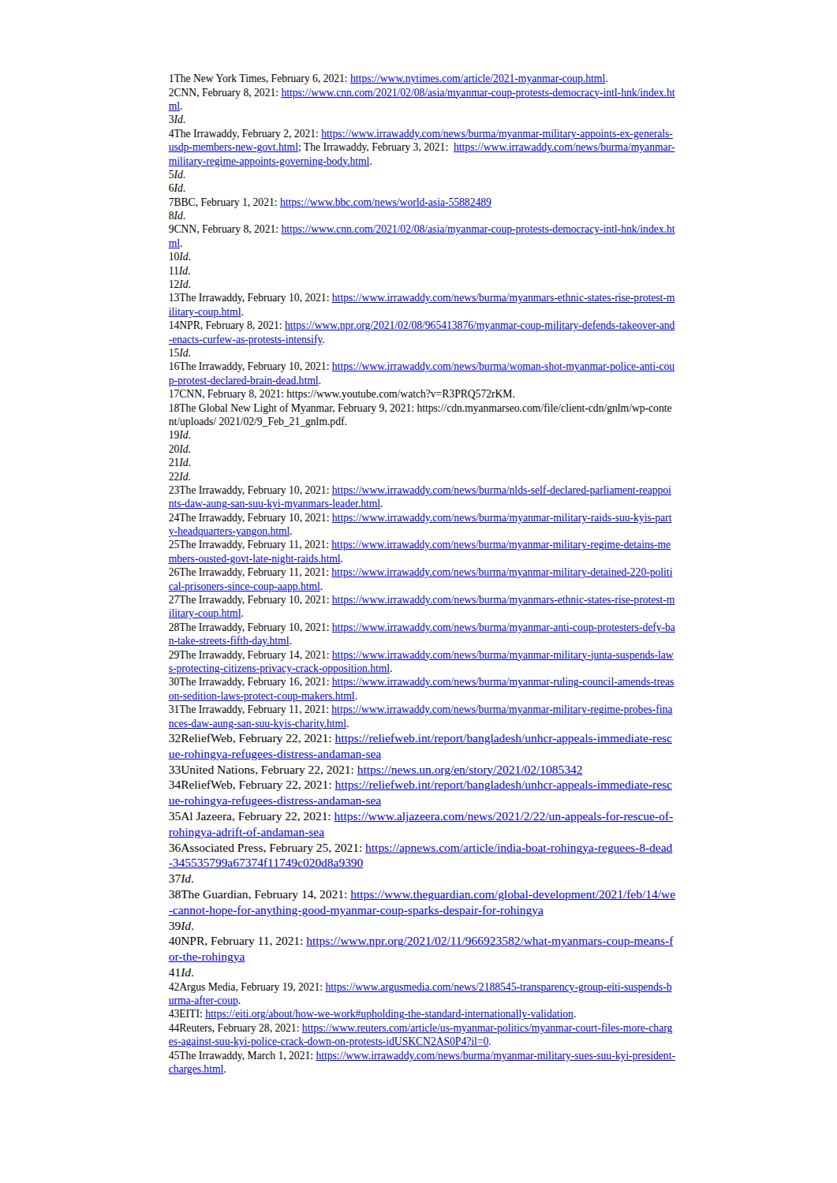1 The New York Times, February 6, 2021: https://www.nytimes.com/article/2021-myanmar-coup.html.
2 CNN, February 8, 2021: https://www.cnn.com/2021/02/08/asia/myanmar-coup-protests-democracy-intl-hnk/index.html.
3 Id.
4 The Irrawaddy, February 2, 2021: https://www.irrawaddy.com/news/burma/myanmar-military-appoints-ex-generals-usdp-members-new-govt.html; The Irrawaddy, February 3, 2021: https://www.irrawaddy.com/news/burma/myanmar-military-regime-appoints-governing-body.html.
5 Id.
6 Id.
7 BBC, February 1, 2021: https://www.bbc.com/news/world-asia-55882489
8 Id.
9 CNN, February 8, 2021: https://www.cnn.com/2021/02/08/asia/myanmar-coup-protests-democracy-intl-hnk/index.html.
10 Id.
11 Id.
12 Id.
13 The Irrawaddy, February 10, 2021: https://www.irrawaddy.com/news/burma/myanmars-ethnic-states-rise-protest-military-coup.html.
14 NPR, February 8, 2021: https://www.npr.org/2021/02/08/965413876/myanmar-coup-military-defends-takeover-and-enacts-curfew-as-protests-intensify.
15 Id.
16 The Irrawaddy, February 10, 2021: https://www.irrawaddy.com/news/burma/woman-shot-myanmar-police-anti-coup-protest-declared-brain-dead.html.
17 CNN, February 8, 2021: https://www.youtube.com/watch?v=R3PRQ572rKM.
18 The Global New Light of Myanmar, February 9, 2021: https://cdn.myanmarseo.com/file/client-cdn/gnlm/wp-content/uploads/ 2021/02/9_Feb_21_gnlm.pdf.
19 Id.
20 Id.
21 Id.
22 Id.
23 The Irrawaddy, February 10, 2021: https://www.irrawaddy.com/news/burma/nlds-self-declared-parliament-reappoints-daw-aung-san-suu-kyi-myanmars-leader.html.
24 The Irrawaddy, February 10, 2021: https://www.irrawaddy.com/news/burma/myanmar-military-raids-suu-kyis-party-headquarters-yangon.html.
25 The Irrawaddy, February 11, 2021: https://www.irrawaddy.com/news/burma/myanmar-military-regime-detains-members-ousted-govt-late-night-raids.html.
26 The Irrawaddy, February 11, 2021: https://www.irrawaddy.com/news/burma/myanmar-military-detained-220-political-prisoners-since-coup-aapp.html.
27 The Irrawaddy, February 10, 2021: https://www.irrawaddy.com/news/burma/myanmars-ethnic-states-rise-protest-military-coup.html.
28 The Irrawaddy, February 10, 2021: https://www.irrawaddy.com/news/burma/myanmar-anti-coup-protesters-defy-ban-take-streets-fifth-day.html.
29 The Irrawaddy, February 14, 2021: https://www.irrawaddy.com/news/burma/myanmar-military-junta-suspends-laws-protecting-citizens-privacy-crack-opposition.html.
30 The Irrawaddy, February 16, 2021: https://www.irrawaddy.com/news/burma/myanmar-ruling-council-amends-treason-sedition-laws-protect-coup-makers.html.
31 The Irrawaddy, February 11, 2021: https://www.irrawaddy.com/news/burma/myanmar-military-regime-probes-finances-daw-aung-san-suu-kyis-charity.html.
32 ReliefWeb, February 22, 2021: https://reliefweb.int/report/bangladesh/unhcr-appeals-immediate-rescue-rohingya-refugees-distress-andaman-sea
33 United Nations, February 22, 2021: https://news.un.org/en/story/2021/02/1085342
34 ReliefWeb, February 22, 2021: https://reliefweb.int/report/bangladesh/unhcr-appeals-immediate-rescue-rohingya-refugees-distress-andaman-sea
35 Al Jazeera, February 22, 2021: https://www.aljazeera.com/news/2021/2/22/un-appeals-for-rescue-of-rohingya-adrift-of-andaman-sea
36 Associated Press, February 25, 2021: https://apnews.com/article/india-boat-rohingya-reguees-8-dead-345535799a67374f11749c020d8a9390
37 Id.
38 The Guardian, February 14, 2021: https://www.theguardian.com/global-development/2021/feb/14/we-cannot-hope-for-anything-good-myanmar-coup-sparks-despair-for-rohingya
39 Id.
40 NPR, February 11, 2021: https://www.npr.org/2021/02/11/966923582/what-myanmars-coup-means-for-the-rohingya
41 Id.
42 Argus Media, February 19, 2021: https://www.argusmedia.com/news/2188545-transparency-group-eiti-suspends-burma-after-coup.
43 EITI: https://eiti.org/about/how-we-work#upholding-the-standard-internationally-validation.
44 Reuters, February 28, 2021: https://www.reuters.com/article/us-myanmar-politics/myanmar-court-files-more-charges-against-suu-kyi-police-crack-down-on-protests-idUSKCN2AS0P4?il=0.
45 The Irrawaddy, March 1, 2021: https://www.irrawaddy.com/news/burma/myanmar-military-sues-suu-kyi-president-charges.html.